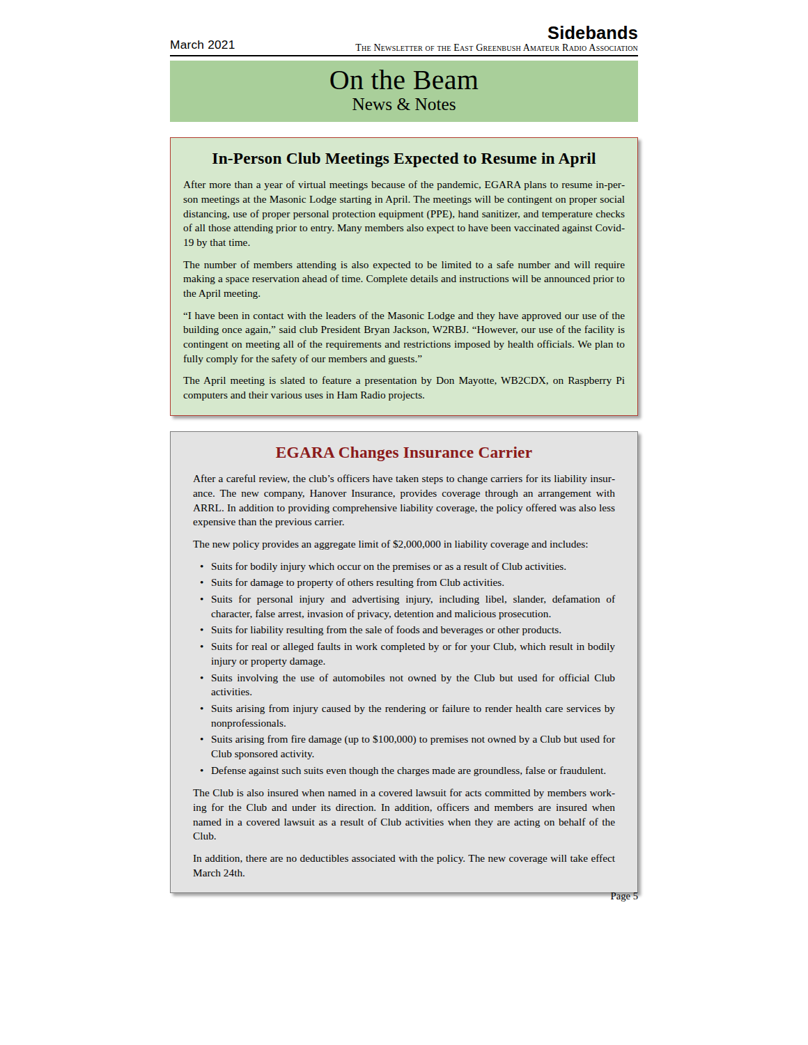March 2021
Sidebands
The Newsletter of the East Greenbush Amateur Radio Association
On the Beam
News & Notes
In-Person Club Meetings Expected to Resume in April
After more than a year of virtual meetings because of the pandemic, EGARA plans to resume in-person meetings at the Masonic Lodge starting in April. The meetings will be contingent on proper social distancing, use of proper personal protection equipment (PPE), hand sanitizer, and temperature checks of all those attending prior to entry. Many members also expect to have been vaccinated against Covid-19 by that time.
The number of members attending is also expected to be limited to a safe number and will require making a space reservation ahead of time. Complete details and instructions will be announced prior to the April meeting.
“I have been in contact with the leaders of the Masonic Lodge and they have approved our use of the building once again,” said club President Bryan Jackson, W2RBJ. “However, our use of the facility is contingent on meeting all of the requirements and restrictions imposed by health officials. We plan to fully comply for the safety of our members and guests.”
The April meeting is slated to feature a presentation by Don Mayotte, WB2CDX, on Raspberry Pi computers and their various uses in Ham Radio projects.
EGARA Changes Insurance Carrier
After a careful review, the club’s officers have taken steps to change carriers for its liability insurance. The new company, Hanover Insurance, provides coverage through an arrangement with ARRL. In addition to providing comprehensive liability coverage, the policy offered was also less expensive than the previous carrier.
The new policy provides an aggregate limit of $2,000,000 in liability coverage and includes:
Suits for bodily injury which occur on the premises or as a result of Club activities.
Suits for damage to property of others resulting from Club activities.
Suits for personal injury and advertising injury, including libel, slander, defamation of character, false arrest, invasion of privacy, detention and malicious prosecution.
Suits for liability resulting from the sale of foods and beverages or other products.
Suits for real or alleged faults in work completed by or for your Club, which result in bodily injury or property damage.
Suits involving the use of automobiles not owned by the Club but used for official Club activities.
Suits arising from injury caused by the rendering or failure to render health care services by nonprofessionals.
Suits arising from fire damage (up to $100,000) to premises not owned by a Club but used for Club sponsored activity.
Defense against such suits even though the charges made are groundless, false or fraudulent.
The Club is also insured when named in a covered lawsuit for acts committed by members working for the Club and under its direction. In addition, officers and members are insured when named in a covered lawsuit as a result of Club activities when they are acting on behalf of the Club.
In addition, there are no deductibles associated with the policy. The new coverage will take effect March 24th.
Page 5